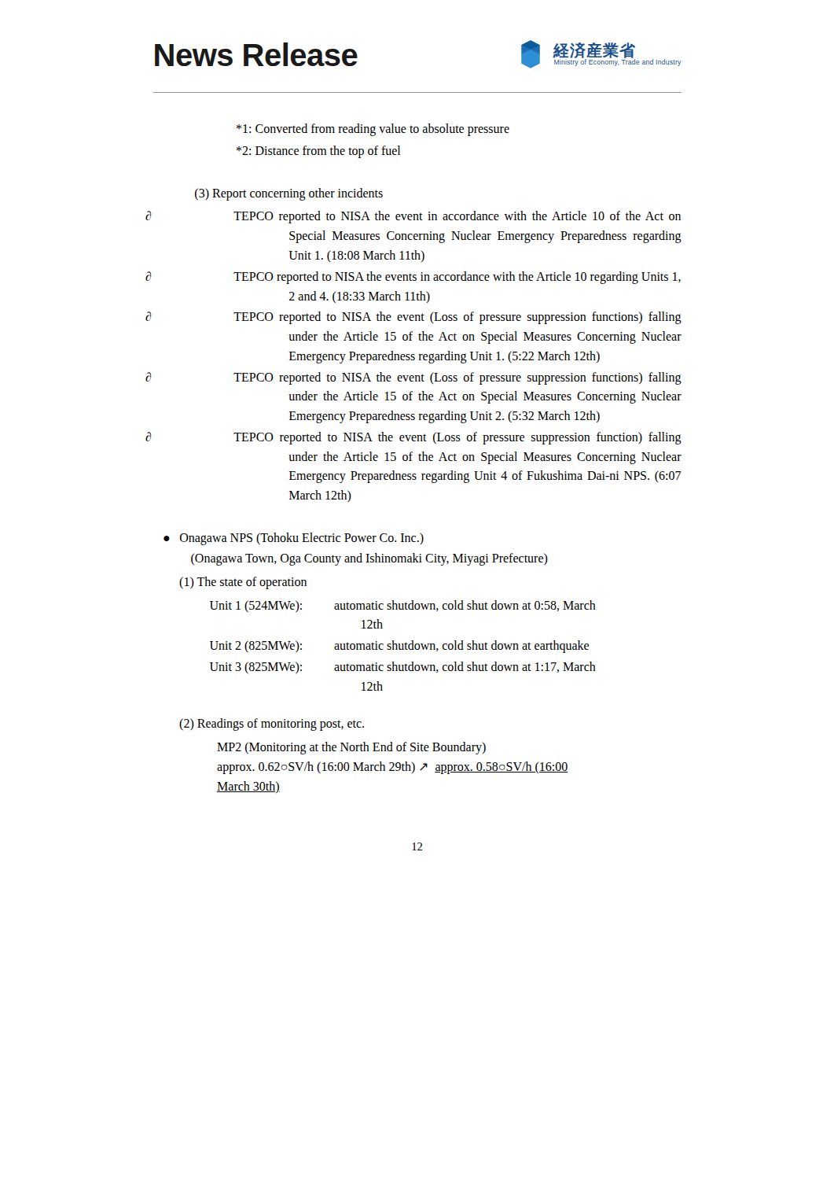News Release
経済産業省
Ministry of Economy, Trade and Industry
*1: Converted from reading value to absolute pressure
*2: Distance from the top of fuel
(3) Report concerning other incidents
TEPCO reported to NISA the event in accordance with the Article 10 of the Act on Special Measures Concerning Nuclear Emergency Preparedness regarding Unit 1. (18:08 March 11th)
TEPCO reported to NISA the events in accordance with the Article 10 regarding Units 1, 2 and 4. (18:33 March 11th)
TEPCO reported to NISA the event (Loss of pressure suppression functions) falling under the Article 15 of the Act on Special Measures Concerning Nuclear Emergency Preparedness regarding Unit 1. (5:22 March 12th)
TEPCO reported to NISA the event (Loss of pressure suppression functions) falling under the Article 15 of the Act on Special Measures Concerning Nuclear Emergency Preparedness regarding Unit 2. (5:32 March 12th)
TEPCO reported to NISA the event (Loss of pressure suppression function) falling under the Article 15 of the Act on Special Measures Concerning Nuclear Emergency Preparedness regarding Unit 4 of Fukushima Dai-ni NPS. (6:07 March 12th)
Onagawa NPS (Tohoku Electric Power Co. Inc.)
(Onagawa Town, Oga County and Ishinomaki City, Miyagi Prefecture)
(1) The state of operation
Unit 1 (524MWe):
automatic shutdown, cold shut down at 0:58, March12th
Unit 2 (825MWe):
automatic shutdown, cold shut down at earthquake
Unit 3 (825MWe):
automatic shutdown, cold shut down at 1:17, March12th
(2) Readings of monitoring post, etc.
MP2 (Monitoring at the North End of Site Boundary)
approx. 0.62○SV/h (16:00 March 29th) ↗ approx. 0.58○SV/h (16:00
March 30th)
12